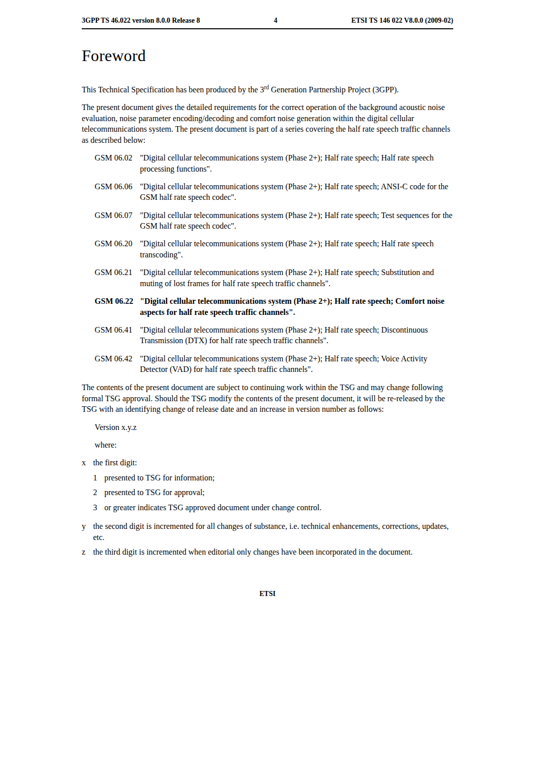3GPP TS 46.022 version 8.0.0 Release 8 4 ETSI TS 146 022 V8.0.0 (2009-02)
Foreword
This Technical Specification has been produced by the 3rd Generation Partnership Project (3GPP).
The present document gives the detailed requirements for the correct operation of the background acoustic noise evaluation, noise parameter encoding/decoding and comfort noise generation within the digital cellular telecommunications system. The present document is part of a series covering the half rate speech traffic channels as described below:
GSM 06.02
"Digital cellular telecommunications system (Phase 2+); Half rate speech; Half rate speech processing functions".
GSM 06.06
"Digital cellular telecommunications system (Phase 2+); Half rate speech; ANSI-C code for the GSM half rate speech codec".
GSM 06.07
"Digital cellular telecommunications system (Phase 2+); Half rate speech; Test sequences for the GSM half rate speech codec".
GSM 06.20
"Digital cellular telecommunications system (Phase 2+); Half rate speech; Half rate speech transcoding".
GSM 06.21
"Digital cellular telecommunications system (Phase 2+); Half rate speech; Substitution and muting of lost frames for half rate speech traffic channels".
GSM 06.22
"Digital cellular telecommunications system (Phase 2+); Half rate speech; Comfort noise aspects for half rate speech traffic channels".
GSM 06.41
"Digital cellular telecommunications system (Phase 2+); Half rate speech; Discontinuous Transmission (DTX) for half rate speech traffic channels".
GSM 06.42
"Digital cellular telecommunications system (Phase 2+); Half rate speech; Voice Activity Detector (VAD) for half rate speech traffic channels".
The contents of the present document are subject to continuing work within the TSG and may change following formal TSG approval. Should the TSG modify the contents of the present document, it will be re-released by the TSG with an identifying change of release date and an increase in version number as follows:
Version x.y.z
where:
x the first digit:
1 presented to TSG for information;
2 presented to TSG for approval;
3 or greater indicates TSG approved document under change control.
y the second digit is incremented for all changes of substance, i.e. technical enhancements, corrections, updates, etc.
z the third digit is incremented when editorial only changes have been incorporated in the document.
ETSI